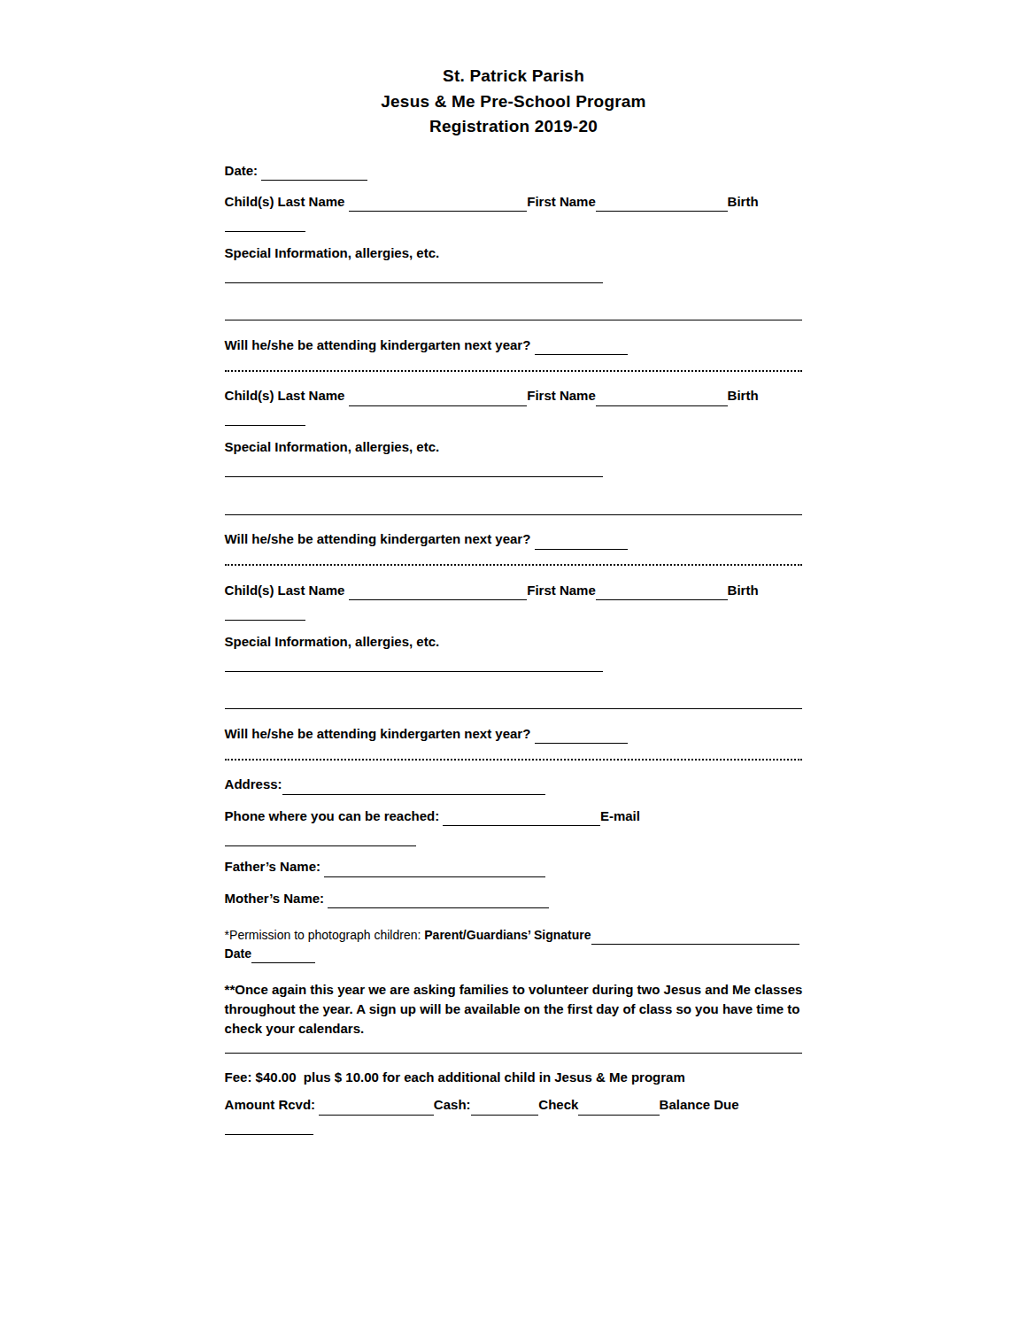St. Patrick Parish
Jesus & Me Pre-School Program
Registration 2019-20
Date:
Child(s) Last Name First Name Birth
Special Information, allergies, etc.
Will he/she be attending kindergarten next year?
Child(s) Last Name First Name Birth
Special Information, allergies, etc.
Will he/she be attending kindergarten next year?
Child(s) Last Name First Name Birth
Special Information, allergies, etc.
Will he/she be attending kindergarten next year?
Address:
Phone where you can be reached: E-mail
Father’s Name:
Mother’s Name:
*Permission to photograph children: Parent/Guardians’ Signature Date
**Once again this year we are asking families to volunteer during two Jesus and Me classes throughout the year. A sign up will be available on the first day of class so you have time to check your calendars.
Fee: $40.00 plus $ 10.00 for each additional child in Jesus & Me program
Amount Rcvd: Cash: Check Balance Due